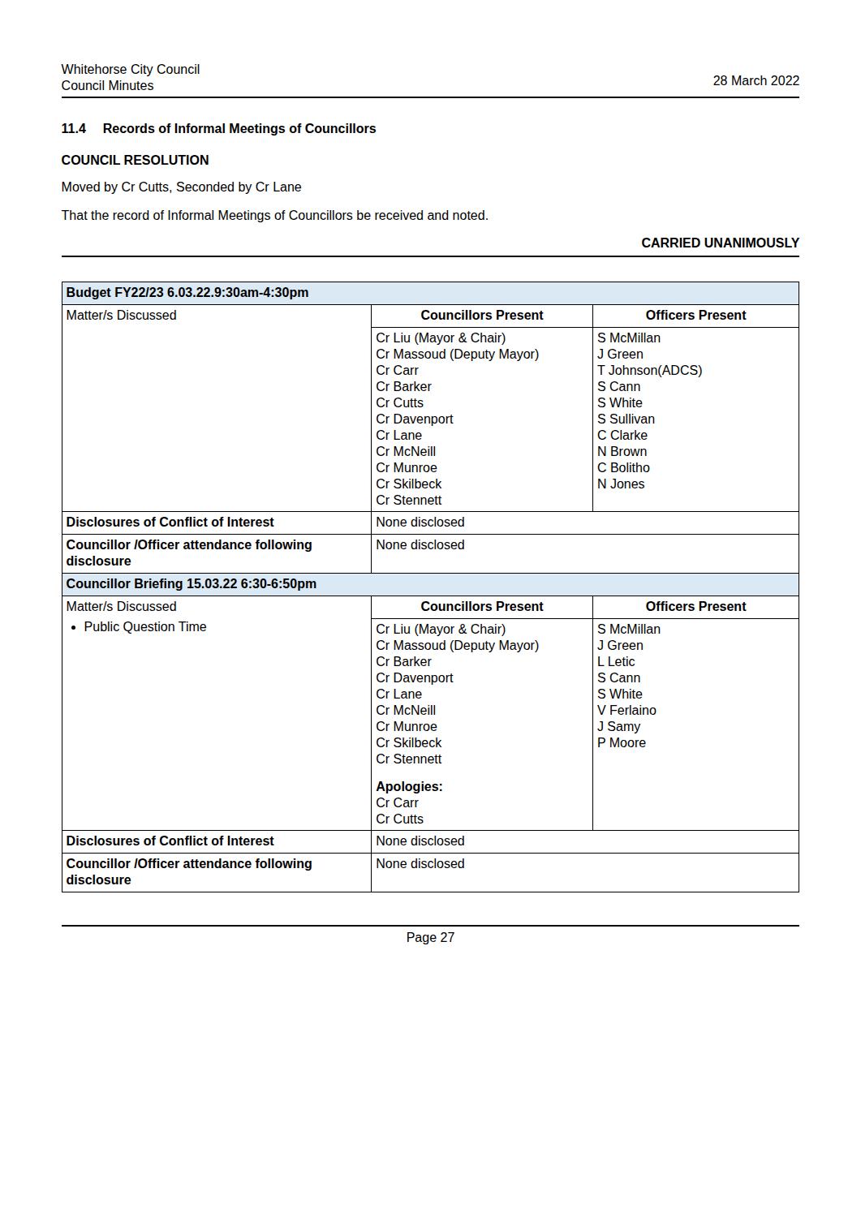Whitehorse City Council
Council Minutes
28 March 2022
11.4 Records of Informal Meetings of Councillors
COUNCIL RESOLUTION
Moved by Cr Cutts, Seconded by Cr Lane
That the record of Informal Meetings of Councillors be received and noted.
CARRIED UNANIMOUSLY
| Budget FY22/23 6.03.22.9:30am-4:30pm |
| Matter/s Discussed | Councillors Present | Officers Present |
| Cr Liu (Mayor & Chair) Cr Massoud (Deputy Mayor) Cr Carr Cr Barker Cr Cutts Cr Davenport Cr Lane Cr McNeill Cr Munroe Cr Skilbeck Cr Stennett | S McMillan J Green T Johnson(ADCS) S Cann S White S Sullivan C Clarke N Brown C Bolitho N Jones |
| Disclosures of Conflict of Interest | None disclosed |
| Councillor /Officer attendance following disclosure | None disclosed |
| Councillor Briefing 15.03.22 6:30-6:50pm |
| Matter/s Discussed Public Question Time | Councillors Present | Officers Present |
| Cr Liu (Mayor & Chair) Cr Massoud (Deputy Mayor) Cr Barker Cr Davenport Cr Lane Cr McNeill Cr Munroe Cr Skilbeck Cr Stennett Apologies: Cr Carr Cr Cutts | S McMillan J Green L Letic S Cann S White V Ferlaino J Samy P Moore |
| Disclosures of Conflict of Interest | None disclosed |
| Councillor /Officer attendance following disclosure | None disclosed |
Page 27